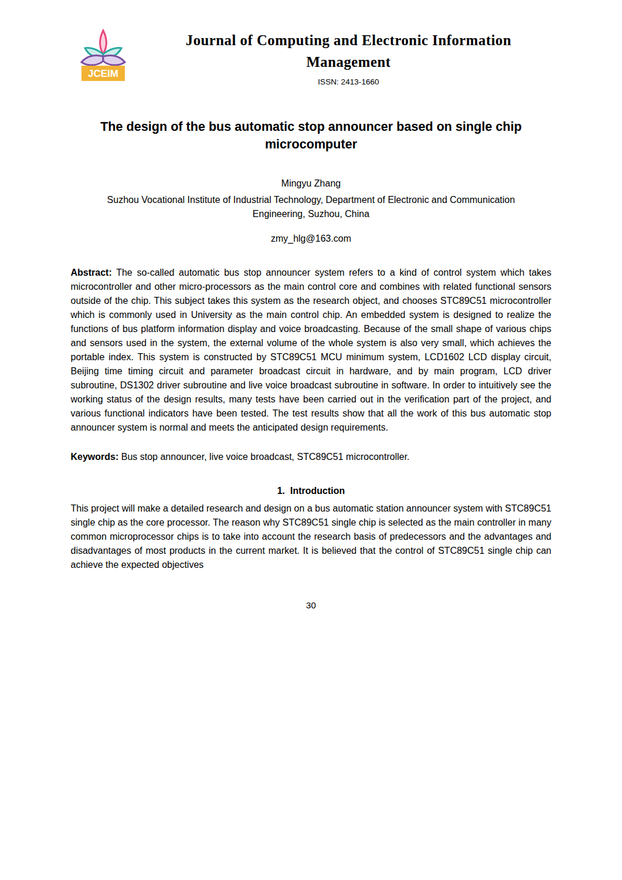JCEIM
Journal of Computing and Electronic Information Management
ISSN: 2413-1660
The design of the bus automatic stop announcer based on single chip microcomputer
Mingyu Zhang
Suzhou Vocational Institute of Industrial Technology, Department of Electronic and Communication Engineering, Suzhou, China
zmy_hlg@163.com
Abstract: The so-called automatic bus stop announcer system refers to a kind of control system which takes microcontroller and other micro-processors as the main control core and combines with related functional sensors outside of the chip. This subject takes this system as the research object, and chooses STC89C51 microcontroller which is commonly used in University as the main control chip. An embedded system is designed to realize the functions of bus platform information display and voice broadcasting. Because of the small shape of various chips and sensors used in the system, the external volume of the whole system is also very small, which achieves the portable index. This system is constructed by STC89C51 MCU minimum system, LCD1602 LCD display circuit, Beijing time timing circuit and parameter broadcast circuit in hardware, and by main program, LCD driver subroutine, DS1302 driver subroutine and live voice broadcast subroutine in software. In order to intuitively see the working status of the design results, many tests have been carried out in the verification part of the project, and various functional indicators have been tested. The test results show that all the work of this bus automatic stop announcer system is normal and meets the anticipated design requirements.
Keywords: Bus stop announcer, live voice broadcast, STC89C51 microcontroller.
1. Introduction
This project will make a detailed research and design on a bus automatic station announcer system with STC89C51 single chip as the core processor. The reason why STC89C51 single chip is selected as the main controller in many common microprocessor chips is to take into account the research basis of predecessors and the advantages and disadvantages of most products in the current market. It is believed that the control of STC89C51 single chip can achieve the expected objectives
30